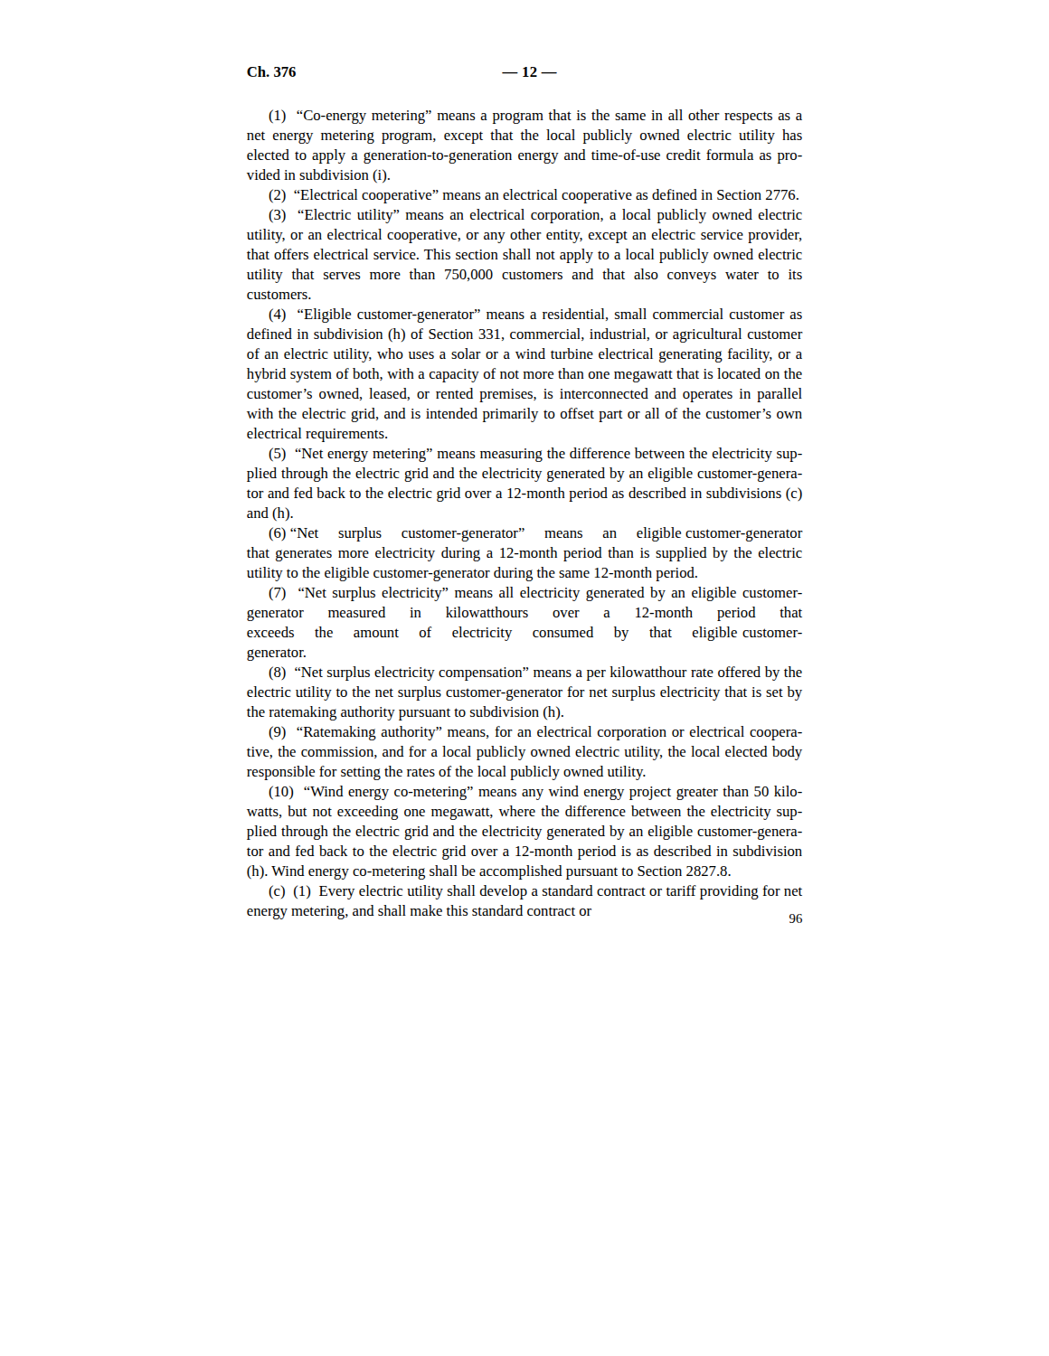Ch. 376 — 12 —
(1) “Co-energy metering” means a program that is the same in all other respects as a net energy metering program, except that the local publicly owned electric utility has elected to apply a generation-to-generation energy and time-of-use credit formula as provided in subdivision (i).
(2) “Electrical cooperative” means an electrical cooperative as defined in Section 2776.
(3) “Electric utility” means an electrical corporation, a local publicly owned electric utility, or an electrical cooperative, or any other entity, except an electric service provider, that offers electrical service. This section shall not apply to a local publicly owned electric utility that serves more than 750,000 customers and that also conveys water to its customers.
(4) “Eligible customer-generator” means a residential, small commercial customer as defined in subdivision (h) of Section 331, commercial, industrial, or agricultural customer of an electric utility, who uses a solar or a wind turbine electrical generating facility, or a hybrid system of both, with a capacity of not more than one megawatt that is located on the customer’s owned, leased, or rented premises, is interconnected and operates in parallel with the electric grid, and is intended primarily to offset part or all of the customer’s own electrical requirements.
(5) “Net energy metering” means measuring the difference between the electricity supplied through the electric grid and the electricity generated by an eligible customer-generator and fed back to the electric grid over a 12-month period as described in subdivisions (c) and (h).
(6) “Net surplus customer-generator” means an eligible customer-generator that generates more electricity during a 12-month period than is supplied by the electric utility to the eligible customer-generator during the same 12-month period.
(7) “Net surplus electricity” means all electricity generated by an eligible customer-generator measured in kilowatthours over a 12-month period that exceeds the amount of electricity consumed by that eligible customer-generator.
(8) “Net surplus electricity compensation” means a per kilowatthour rate offered by the electric utility to the net surplus customer-generator for net surplus electricity that is set by the ratemaking authority pursuant to subdivision (h).
(9) “Ratemaking authority” means, for an electrical corporation or electrical cooperative, the commission, and for a local publicly owned electric utility, the local elected body responsible for setting the rates of the local publicly owned utility.
(10) “Wind energy co-metering” means any wind energy project greater than 50 kilowatts, but not exceeding one megawatt, where the difference between the electricity supplied through the electric grid and the electricity generated by an eligible customer-generator and fed back to the electric grid over a 12-month period is as described in subdivision (h). Wind energy co-metering shall be accomplished pursuant to Section 2827.8.
(c) (1) Every electric utility shall develop a standard contract or tariff providing for net energy metering, and shall make this standard contract or
96